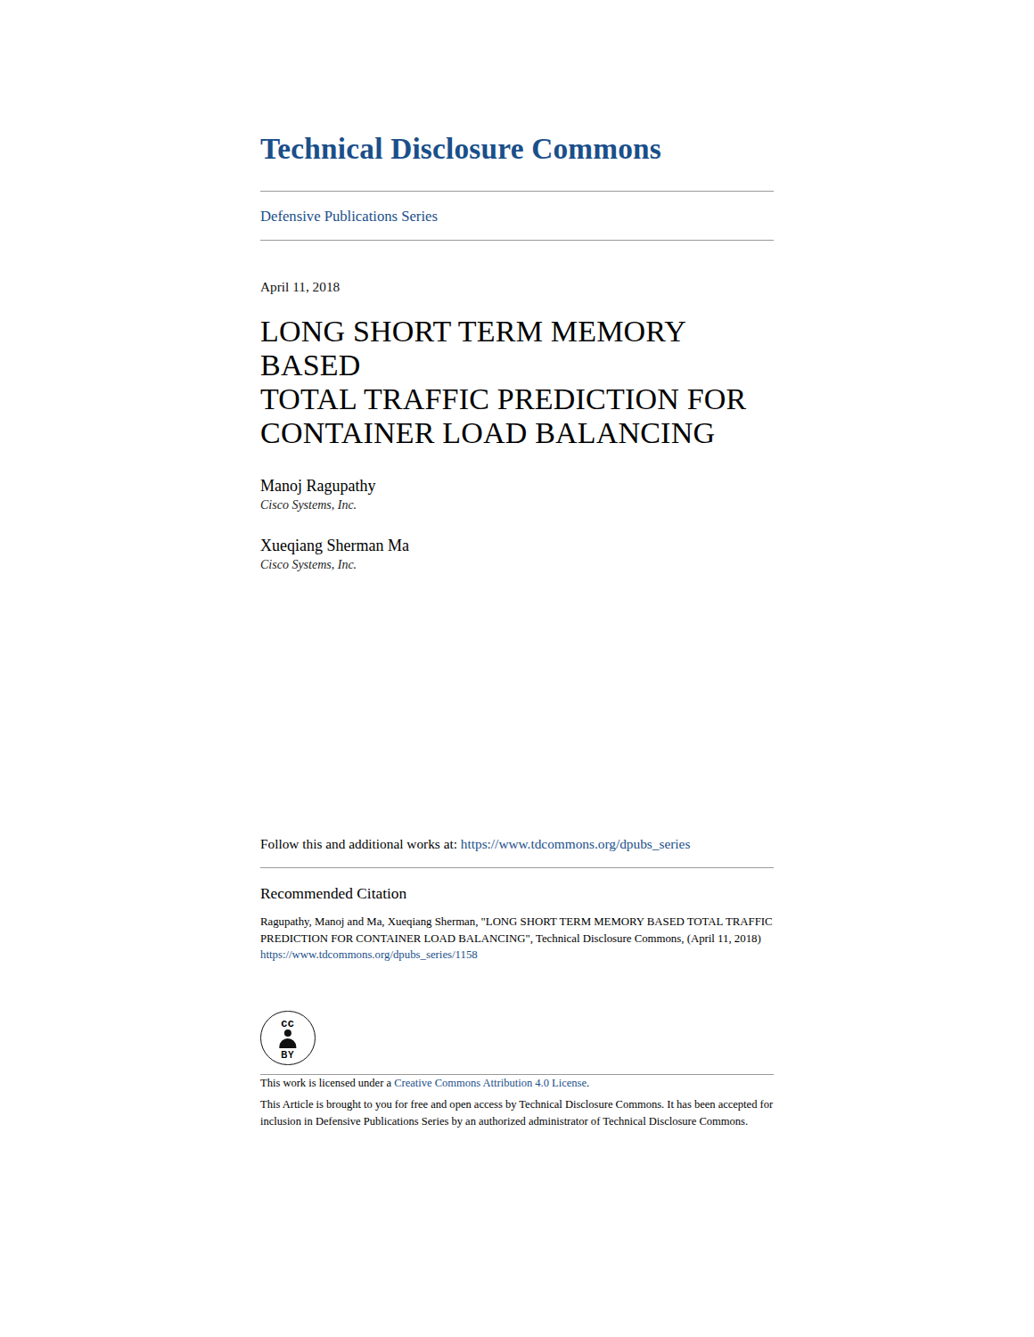Technical Disclosure Commons
Defensive Publications Series
April 11, 2018
LONG SHORT TERM MEMORY BASED
TOTAL TRAFFIC PREDICTION FOR
CONTAINER LOAD BALANCING
Manoj Ragupathy
Cisco Systems, Inc.
Xueqiang Sherman Ma
Cisco Systems, Inc.
Follow this and additional works at: https://www.tdcommons.org/dpubs_series
Recommended Citation
Ragupathy, Manoj and Ma, Xueqiang Sherman, "LONG SHORT TERM MEMORY BASED TOTAL TRAFFIC PREDICTION FOR CONTAINER LOAD BALANCING", Technical Disclosure Commons, (April 11, 2018)
https://www.tdcommons.org/dpubs_series/1158
cc BY
This work is licensed under a Creative Commons Attribution 4.0 License.
This Article is brought to you for free and open access by Technical Disclosure Commons. It has been accepted for inclusion in Defensive Publications Series by an authorized administrator of Technical Disclosure Commons.